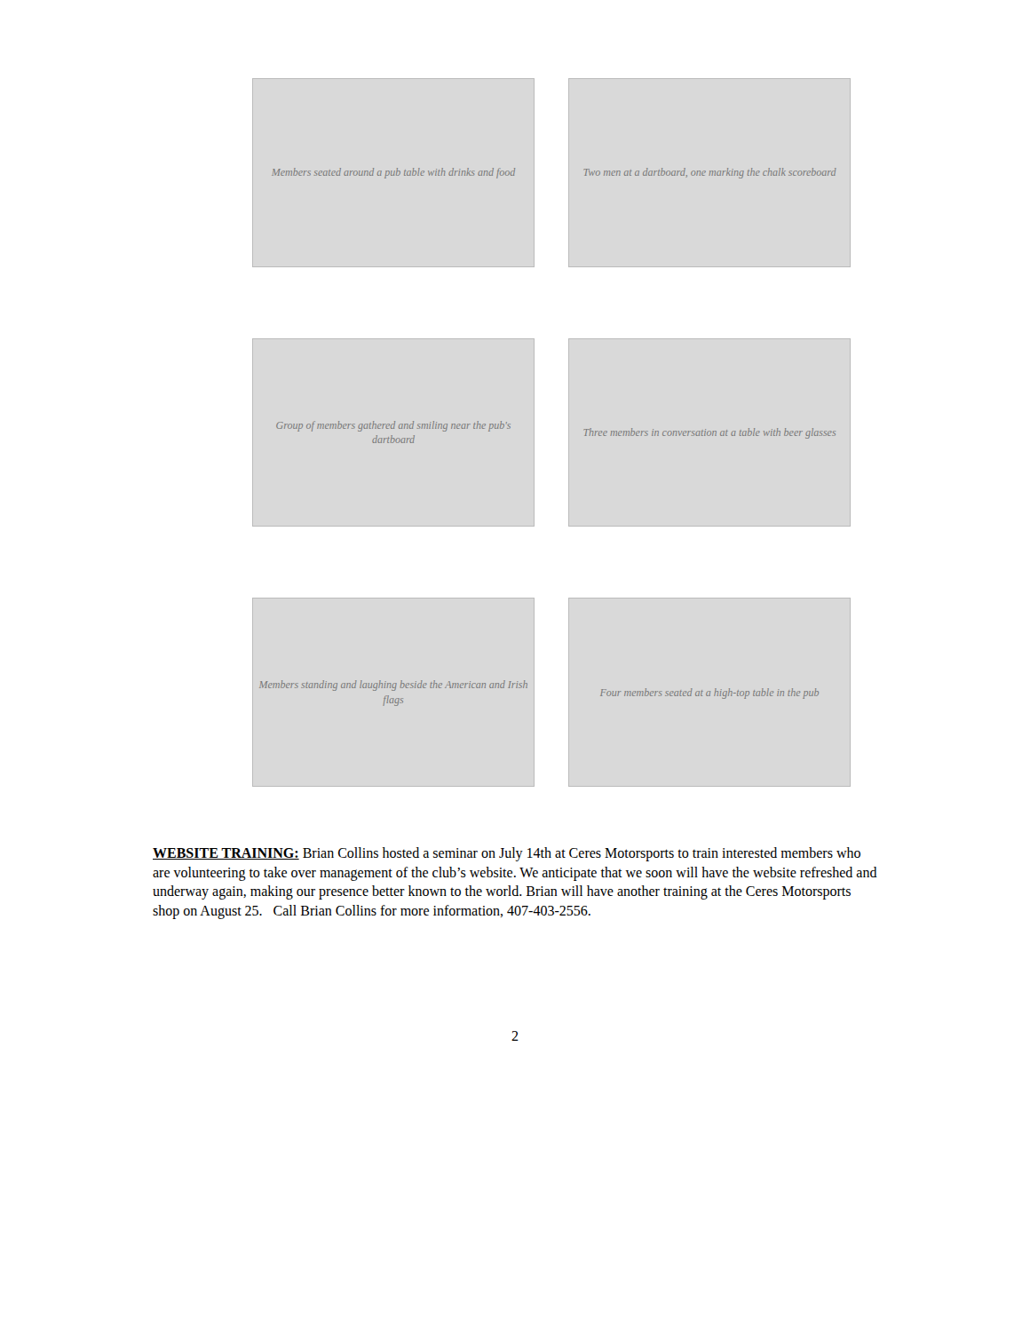Members seated around a pub table with drinks and food
Two men at a dartboard, one marking the chalk scoreboard
Group of members gathered and smiling near the pub's dartboard
Three members in conversation at a table with beer glasses
Members standing and laughing beside the American and Irish flags
Four members seated at a high-top table in the pub
WEBSITE TRAINING: Brian Collins hosted a seminar on July 14th at Ceres Motorsports to train interested members who are volunteering to take over management of the club’s website. We anticipate that we soon will have the website refreshed and underway again, making our presence better known to the world. Brian will have another training at the Ceres Motorsports shop on August 25. Call Brian Collins for more information, 407-403-2556.
2